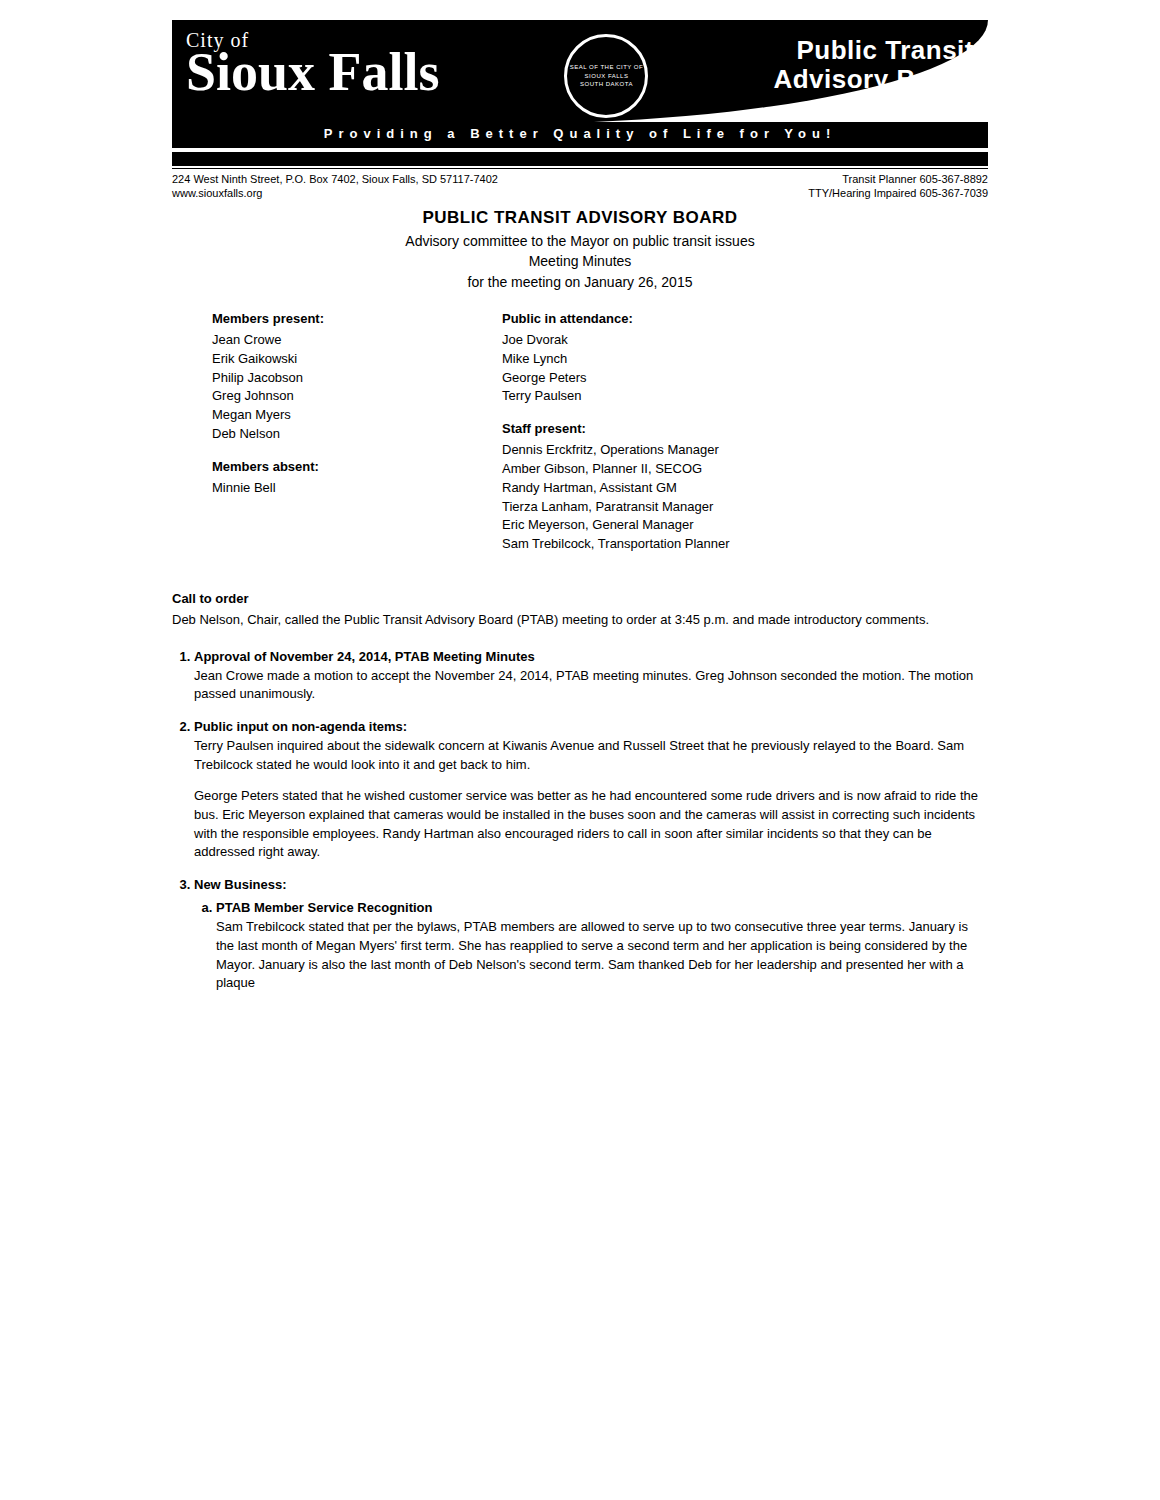City of
Sioux Falls
SEAL OF THE CITY OF SIOUX FALLS
SOUTH DAKOTA
Public Transit
Advisory Board
Providing a Better Quality of Life for You!
224 West Ninth Street, P.O. Box 7402, Sioux Falls, SD 57117-7402
www.siouxfalls.org
Transit Planner 605-367-8892
TTY/Hearing Impaired 605-367-7039
PUBLIC TRANSIT ADVISORY BOARD
Advisory committee to the Mayor on public transit issues
Meeting Minutes
for the meeting on January 26, 2015
Members present:
Jean Crowe
Erik Gaikowski
Philip Jacobson
Greg Johnson
Megan Myers
Deb Nelson
Members absent:
Minnie Bell
Public in attendance:
Joe Dvorak
Mike Lynch
George Peters
Terry Paulsen
Staff present:
Dennis Erckfritz, Operations Manager
Amber Gibson, Planner II, SECOG
Randy Hartman, Assistant GM
Tierza Lanham, Paratransit Manager
Eric Meyerson, General Manager
Sam Trebilcock, Transportation Planner
Call to order
Deb Nelson, Chair, called the Public Transit Advisory Board (PTAB) meeting to order at 3:45 p.m. and made introductory comments.
Approval of November 24, 2014, PTAB Meeting Minutes
Jean Crowe made a motion to accept the November 24, 2014, PTAB meeting minutes. Greg Johnson seconded the motion. The motion passed unanimously.
Public input on non-agenda items:
Terry Paulsen inquired about the sidewalk concern at Kiwanis Avenue and Russell Street that he previously relayed to the Board. Sam Trebilcock stated he would look into it and get back to him.
George Peters stated that he wished customer service was better as he had encountered some rude drivers and is now afraid to ride the bus. Eric Meyerson explained that cameras would be installed in the buses soon and the cameras will assist in correcting such incidents with the responsible employees. Randy Hartman also encouraged riders to call in soon after similar incidents so that they can be addressed right away.
New Business:
PTAB Member Service Recognition
Sam Trebilcock stated that per the bylaws, PTAB members are allowed to serve up to two consecutive three year terms. January is the last month of Megan Myers' first term. She has reapplied to serve a second term and her application is being considered by the Mayor. January is also the last month of Deb Nelson's second term. Sam thanked Deb for her leadership and presented her with a plaque